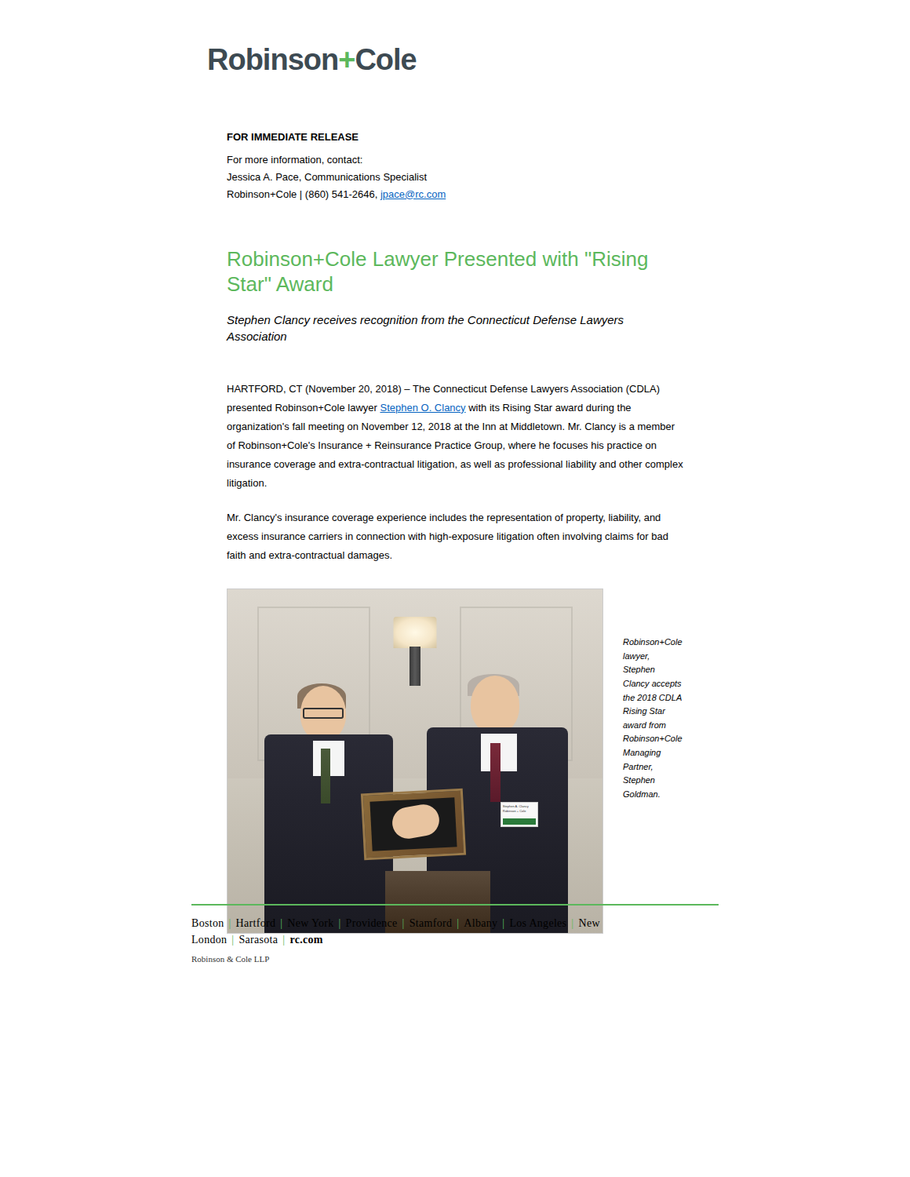Robinson+Cole
FOR IMMEDIATE RELEASE
For more information, contact:
Jessica A. Pace, Communications Specialist
Robinson+Cole | (860) 541-2646, jpace@rc.com
Robinson+Cole Lawyer Presented with "Rising Star" Award
Stephen Clancy receives recognition from the Connecticut Defense Lawyers Association
HARTFORD, CT (November 20, 2018) – The Connecticut Defense Lawyers Association (CDLA) presented Robinson+Cole lawyer Stephen O. Clancy with its Rising Star award during the organization's fall meeting on November 12, 2018 at the Inn at Middletown. Mr. Clancy is a member of Robinson+Cole's Insurance + Reinsurance Practice Group, where he focuses his practice on insurance coverage and extra-contractual litigation, as well as professional liability and other complex litigation.
Mr. Clancy's insurance coverage experience includes the representation of property, liability, and excess insurance carriers in connection with high-exposure litigation often involving claims for bad faith and extra-contractual damages.
Stephen A. Clancy
Robinson + Cole
Robinson+Cole lawyer, Stephen Clancy accepts the 2018 CDLA Rising Star award from Robinson+Cole Managing Partner, Stephen Goldman.
Boston|Hartford|New York|Providence|Stamford|Albany|Los Angeles|New London|Sarasota|rc.com
Robinson & Cole LLP